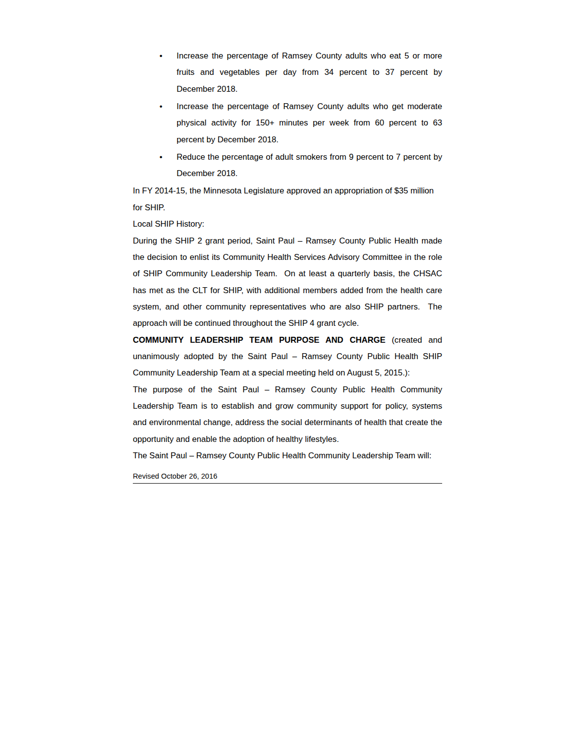Increase the percentage of Ramsey County adults who eat 5 or more fruits and vegetables per day from 34 percent to 37 percent by December 2018.
Increase the percentage of Ramsey County adults who get moderate physical activity for 150+ minutes per week from 60 percent to 63 percent by December 2018.
Reduce the percentage of adult smokers from 9 percent to 7 percent by December 2018.
In FY 2014-15, the Minnesota Legislature approved an appropriation of $35 million for SHIP.
Local SHIP History:
During the SHIP 2 grant period, Saint Paul – Ramsey County Public Health made the decision to enlist its Community Health Services Advisory Committee in the role of SHIP Community Leadership Team. On at least a quarterly basis, the CHSAC has met as the CLT for SHIP, with additional members added from the health care system, and other community representatives who are also SHIP partners. The approach will be continued throughout the SHIP 4 grant cycle.
COMMUNITY LEADERSHIP TEAM PURPOSE AND CHARGE (created and unanimously adopted by the Saint Paul – Ramsey County Public Health SHIP Community Leadership Team at a special meeting held on August 5, 2015.):
The purpose of the Saint Paul – Ramsey County Public Health Community Leadership Team is to establish and grow community support for policy, systems and environmental change, address the social determinants of health that create the opportunity and enable the adoption of healthy lifestyles.
The Saint Paul – Ramsey County Public Health Community Leadership Team will:
Revised October 26, 2016